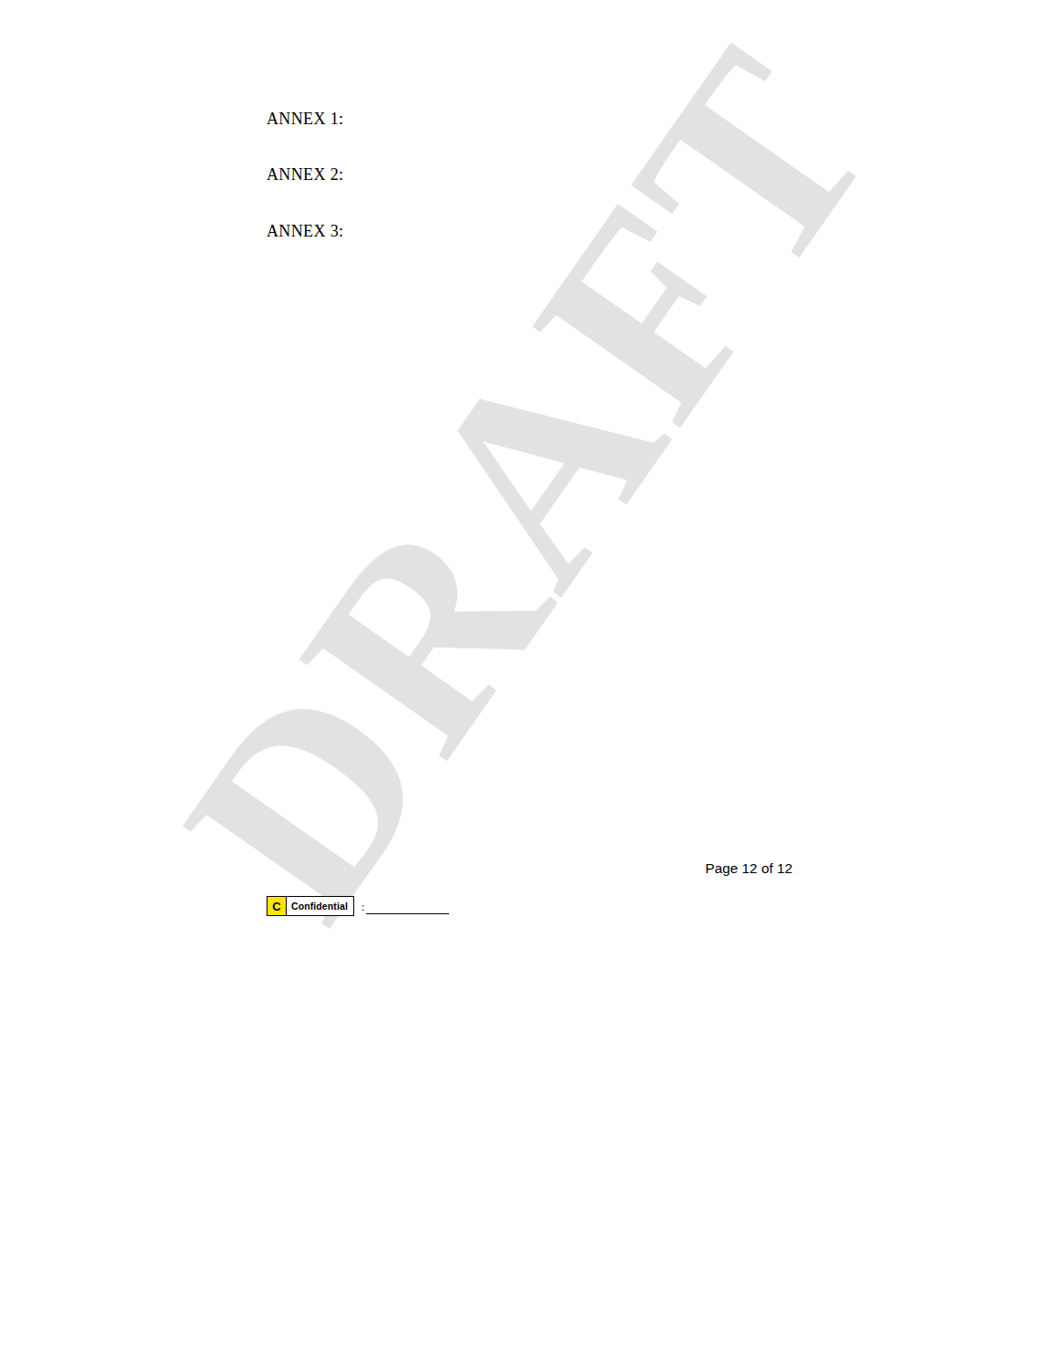DRAFT
ANNEX 1:
ANNEX 2:
ANNEX 3:
Page 12 of 12
CConfidential :